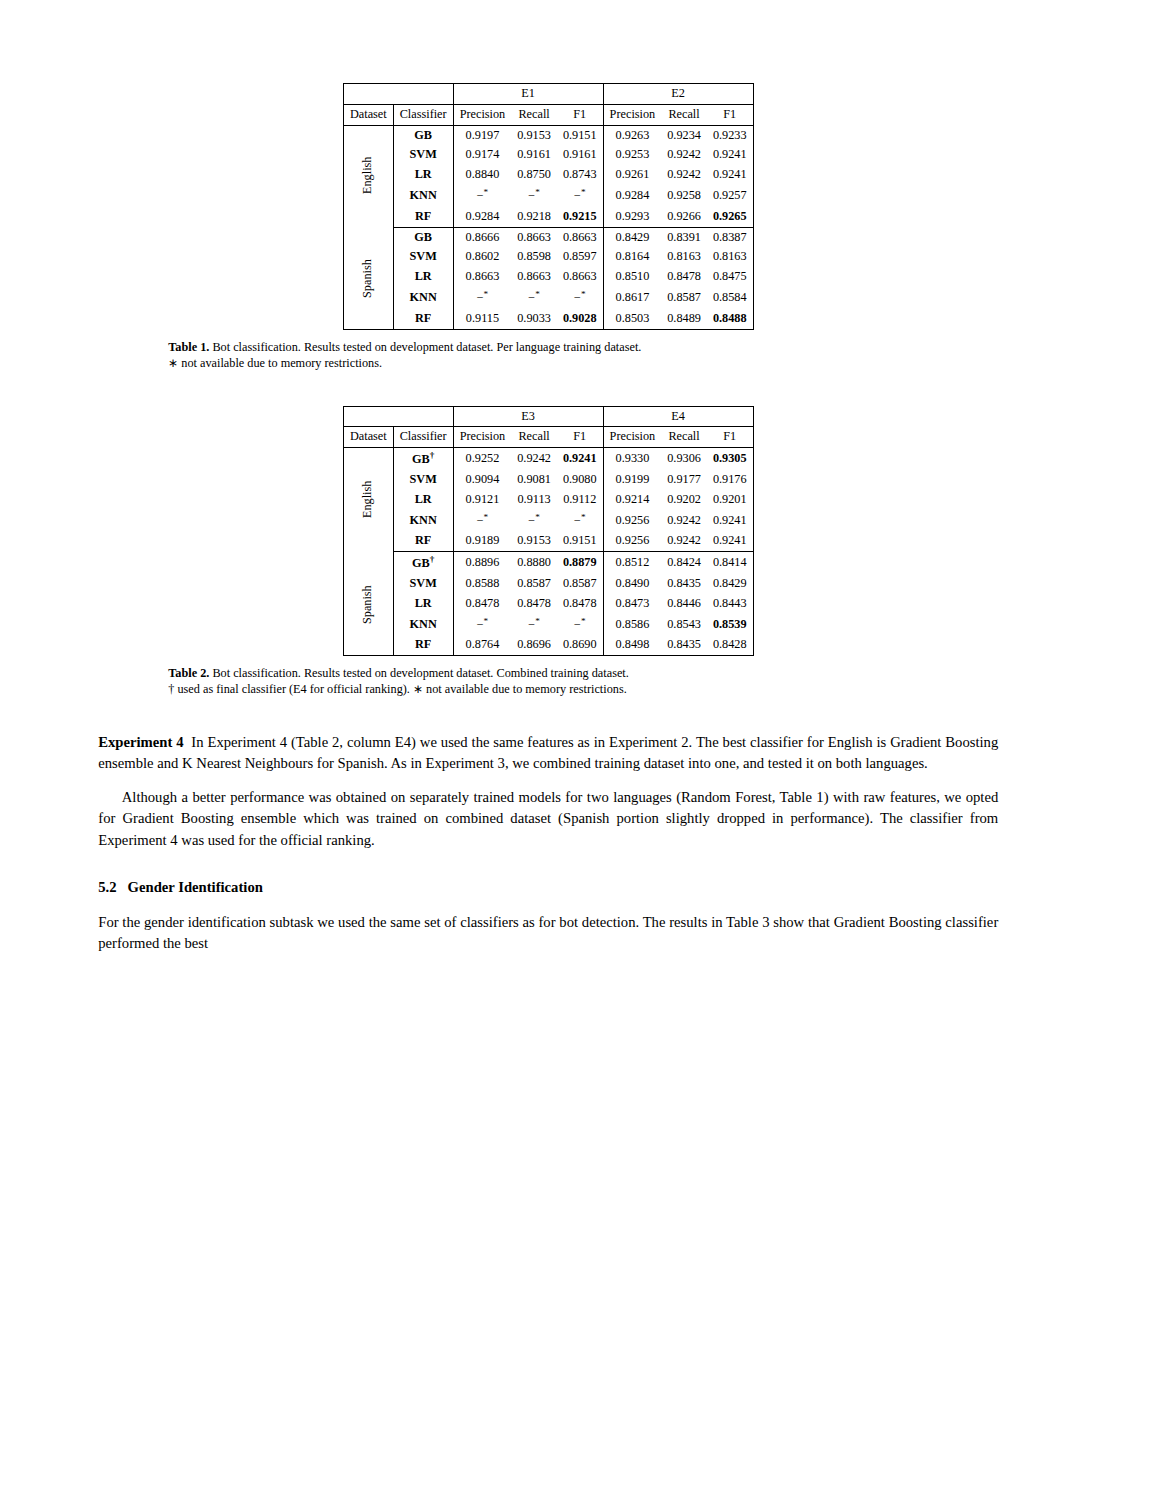| | E1 | E2 |
| Dataset | Classifier | Precision | Recall | F1 | Precision | Recall | F1 |
| English | GB | 0.9197 | 0.9153 | 0.9151 | 0.9263 | 0.9234 | 0.9233 |
| SVM | 0.9174 | 0.9161 | 0.9161 | 0.9253 | 0.9242 | 0.9241 |
| LR | 0.8840 | 0.8750 | 0.8743 | 0.9261 | 0.9242 | 0.9241 |
| KNN | − * | − * | − * | 0.9284 | 0.9258 | 0.9257 |
| RF | 0.9284 | 0.9218 | 0.9215 | 0.9293 | 0.9266 | 0.9265 |
| Spanish | GB | 0.8666 | 0.8663 | 0.8663 | 0.8429 | 0.8391 | 0.8387 |
| SVM | 0.8602 | 0.8598 | 0.8597 | 0.8164 | 0.8163 | 0.8163 |
| LR | 0.8663 | 0.8663 | 0.8663 | 0.8510 | 0.8478 | 0.8475 |
| KNN | − * | − * | − * | 0.8617 | 0.8587 | 0.8584 |
| RF | 0.9115 | 0.9033 | 0.9028 | 0.8503 | 0.8489 | 0.8488 |
Table 1. Bot classification. Results tested on development dataset. Per language training dataset.
∗ not available due to memory restrictions.
| | E3 | E4 |
| Dataset | Classifier | Precision | Recall | F1 | Precision | Recall | F1 |
| English | GB † | 0.9252 | 0.9242 | 0.9241 | 0.9330 | 0.9306 | 0.9305 |
| SVM | 0.9094 | 0.9081 | 0.9080 | 0.9199 | 0.9177 | 0.9176 |
| LR | 0.9121 | 0.9113 | 0.9112 | 0.9214 | 0.9202 | 0.9201 |
| KNN | − * | − * | − * | 0.9256 | 0.9242 | 0.9241 |
| RF | 0.9189 | 0.9153 | 0.9151 | 0.9256 | 0.9242 | 0.9241 |
| Spanish | GB † | 0.8896 | 0.8880 | 0.8879 | 0.8512 | 0.8424 | 0.8414 |
| SVM | 0.8588 | 0.8587 | 0.8587 | 0.8490 | 0.8435 | 0.8429 |
| LR | 0.8478 | 0.8478 | 0.8478 | 0.8473 | 0.8446 | 0.8443 |
| KNN | − * | − * | − * | 0.8586 | 0.8543 | 0.8539 |
| RF | 0.8764 | 0.8696 | 0.8690 | 0.8498 | 0.8435 | 0.8428 |
Table 2. Bot classification. Results tested on development dataset. Combined training dataset.
† used as final classifier (E4 for official ranking). ∗ not available due to memory restrictions.
Experiment 4 In Experiment 4 (Table 2, column E4) we used the same features as in Experiment 2. The best classifier for English is Gradient Boosting ensemble and K Nearest Neighbours for Spanish. As in Experiment 3, we combined training dataset into one, and tested it on both languages.
Although a better performance was obtained on separately trained models for two languages (Random Forest, Table 1) with raw features, we opted for Gradient Boosting ensemble which was trained on combined dataset (Spanish portion slightly dropped in performance). The classifier from Experiment 4 was used for the official ranking.
5.2 Gender Identification
For the gender identification subtask we used the same set of classifiers as for bot detection. The results in Table 3 show that Gradient Boosting classifier performed the best